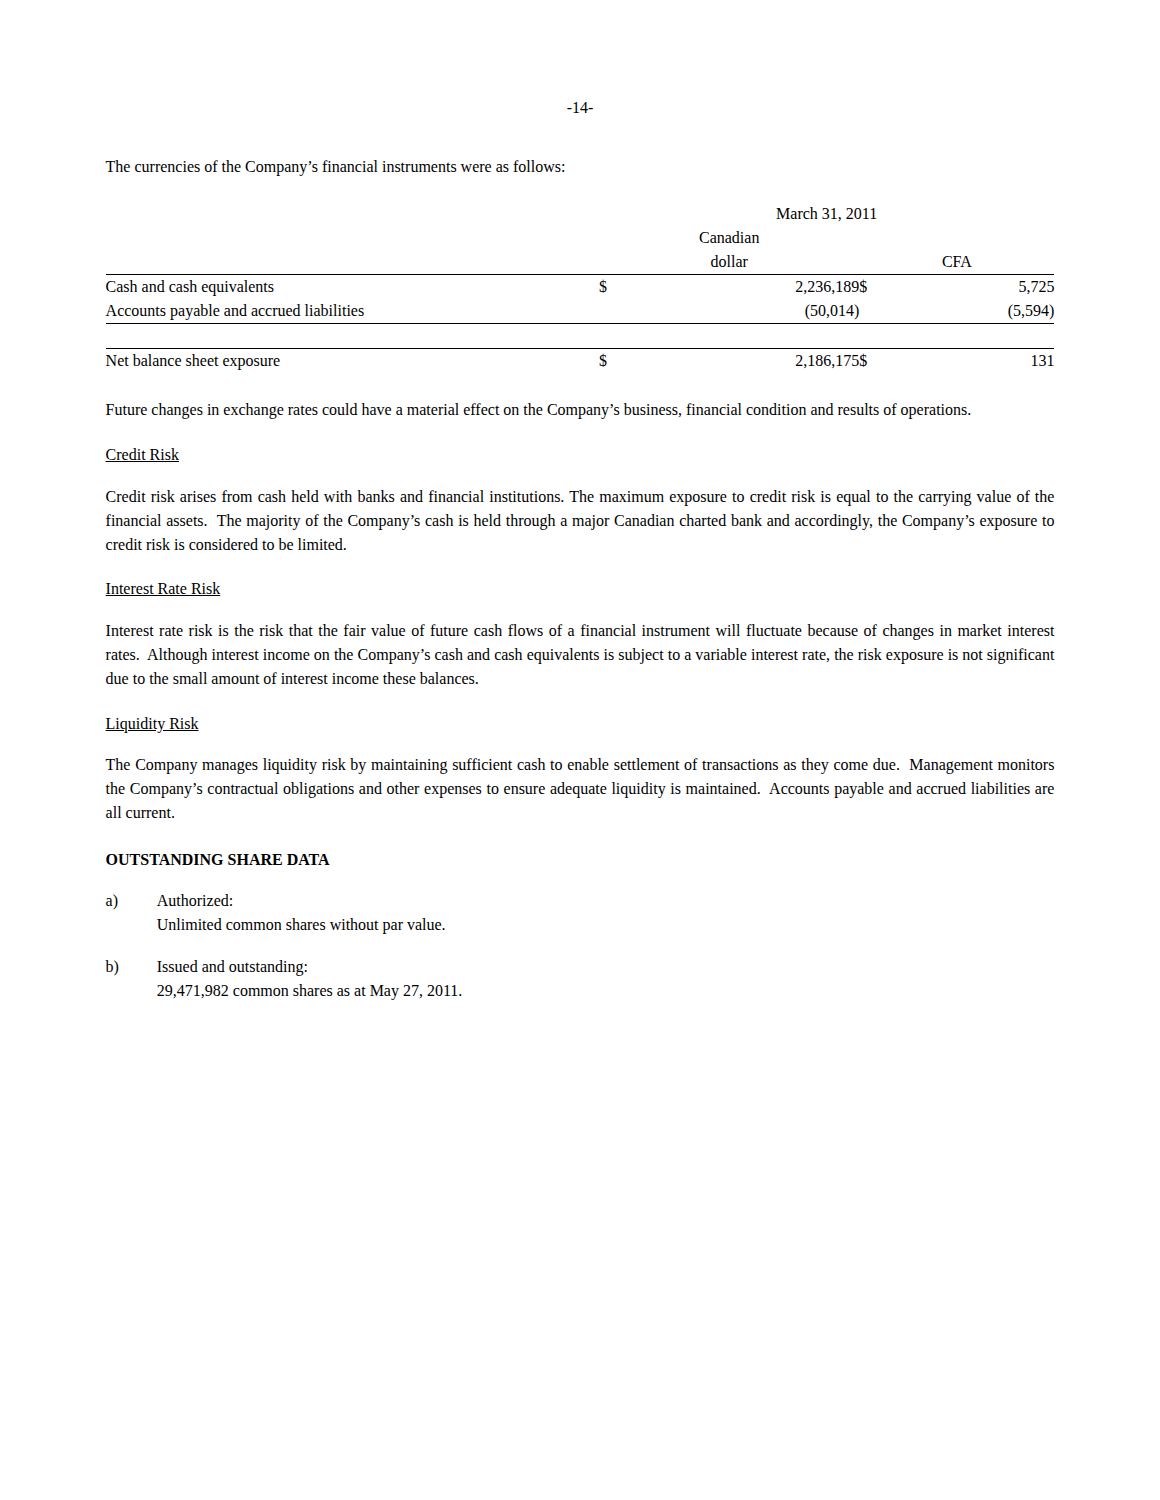-14-
The currencies of the Company’s financial instruments were as follows:
| | March 31, 2011 |
| | Canadian | |
| | dollar | CFA |
| Cash and cash equivalents | $ | 2,236,189 | $ | 5,725 |
| Accounts payable and accrued liabilities | | (50,014) | | (5,594) |
| Net balance sheet exposure | $ | 2,186,175 | $ | 131 |
Future changes in exchange rates could have a material effect on the Company’s business, financial condition and results of operations.
Credit Risk
Credit risk arises from cash held with banks and financial institutions. The maximum exposure to credit risk is equal to the carrying value of the financial assets. The majority of the Company’s cash is held through a major Canadian charted bank and accordingly, the Company’s exposure to credit risk is considered to be limited.
Interest Rate Risk
Interest rate risk is the risk that the fair value of future cash flows of a financial instrument will fluctuate because of changes in market interest rates. Although interest income on the Company’s cash and cash equivalents is subject to a variable interest rate, the risk exposure is not significant due to the small amount of interest income these balances.
Liquidity Risk
The Company manages liquidity risk by maintaining sufficient cash to enable settlement of transactions as they come due. Management monitors the Company’s contractual obligations and other expenses to ensure adequate liquidity is maintained. Accounts payable and accrued liabilities are all current.
OUTSTANDING SHARE DATA
a) Authorized: Unlimited common shares without par value.
b) Issued and outstanding: 29,471,982 common shares as at May 27, 2011.